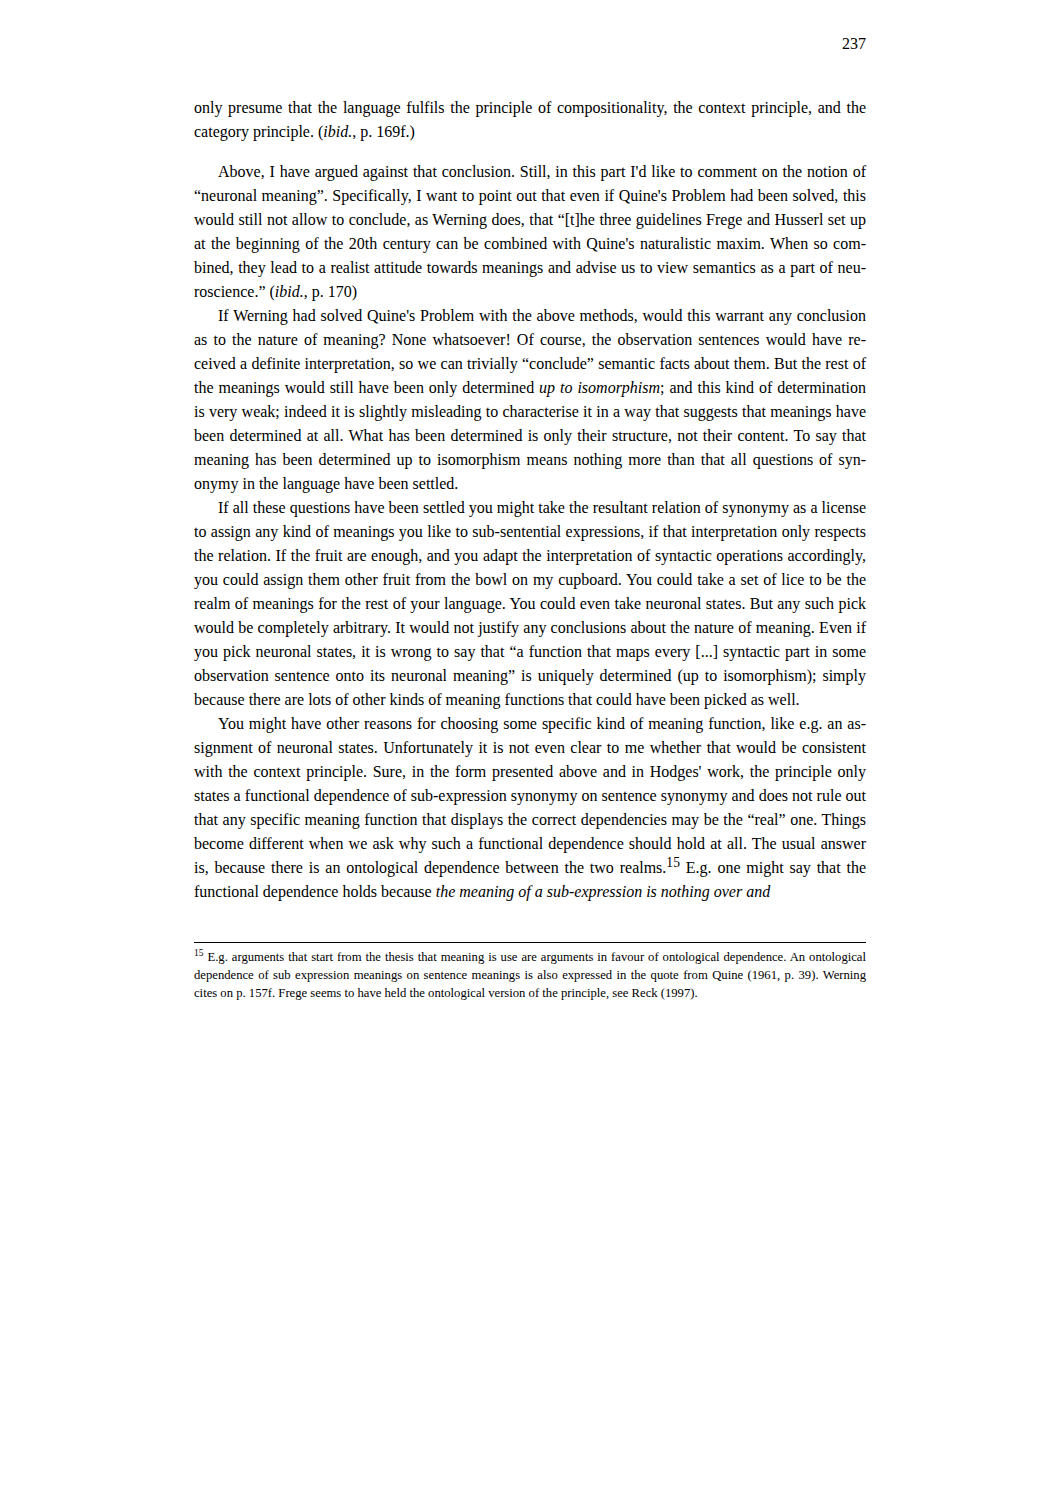237
only presume that the language fulfils the principle of compositionality, the context principle, and the category principle. (ibid., p. 169f.)
Above, I have argued against that conclusion. Still, in this part I'd like to comment on the notion of “neuronal meaning”. Specifically, I want to point out that even if Quine's Problem had been solved, this would still not allow to conclude, as Werning does, that “[t]he three guidelines Frege and Husserl set up at the beginning of the 20th century can be combined with Quine's naturalistic maxim. When so combined, they lead to a realist attitude towards meanings and advise us to view semantics as a part of neuroscience.” (ibid., p. 170)
If Werning had solved Quine's Problem with the above methods, would this warrant any conclusion as to the nature of meaning? None whatsoever! Of course, the observation sentences would have received a definite interpretation, so we can trivially “conclude” semantic facts about them. But the rest of the meanings would still have been only determined up to isomorphism; and this kind of determination is very weak; indeed it is slightly misleading to characterise it in a way that suggests that meanings have been determined at all. What has been determined is only their structure, not their content. To say that meaning has been determined up to isomorphism means nothing more than that all questions of synonymy in the language have been settled.
If all these questions have been settled you might take the resultant relation of synonymy as a license to assign any kind of meanings you like to sub-sentential expressions, if that interpretation only respects the relation. If the fruit are enough, and you adapt the interpretation of syntactic operations accordingly, you could assign them other fruit from the bowl on my cupboard. You could take a set of lice to be the realm of meanings for the rest of your language. You could even take neuronal states. But any such pick would be completely arbitrary. It would not justify any conclusions about the nature of meaning. Even if you pick neuronal states, it is wrong to say that “a function that maps every [...] syntactic part in some observation sentence onto its neuronal meaning” is uniquely determined (up to isomorphism); simply because there are lots of other kinds of meaning functions that could have been picked as well.
You might have other reasons for choosing some specific kind of meaning function, like e.g. an assignment of neuronal states. Unfortunately it is not even clear to me whether that would be consistent with the context principle. Sure, in the form presented above and in Hodges' work, the principle only states a functional dependence of sub-expression synonymy on sentence synonymy and does not rule out that any specific meaning function that displays the correct dependencies may be the “real” one. Things become different when we ask why such a functional dependence should hold at all. The usual answer is, because there is an ontological dependence between the two realms.15 E.g. one might say that the functional dependence holds because the meaning of a sub-expression is nothing over and
15 E.g. arguments that start from the thesis that meaning is use are arguments in favour of ontological dependence. An ontological dependence of sub expression meanings on sentence meanings is also expressed in the quote from Quine (1961, p. 39). Werning cites on p. 157f. Frege seems to have held the ontological version of the principle, see Reck (1997).